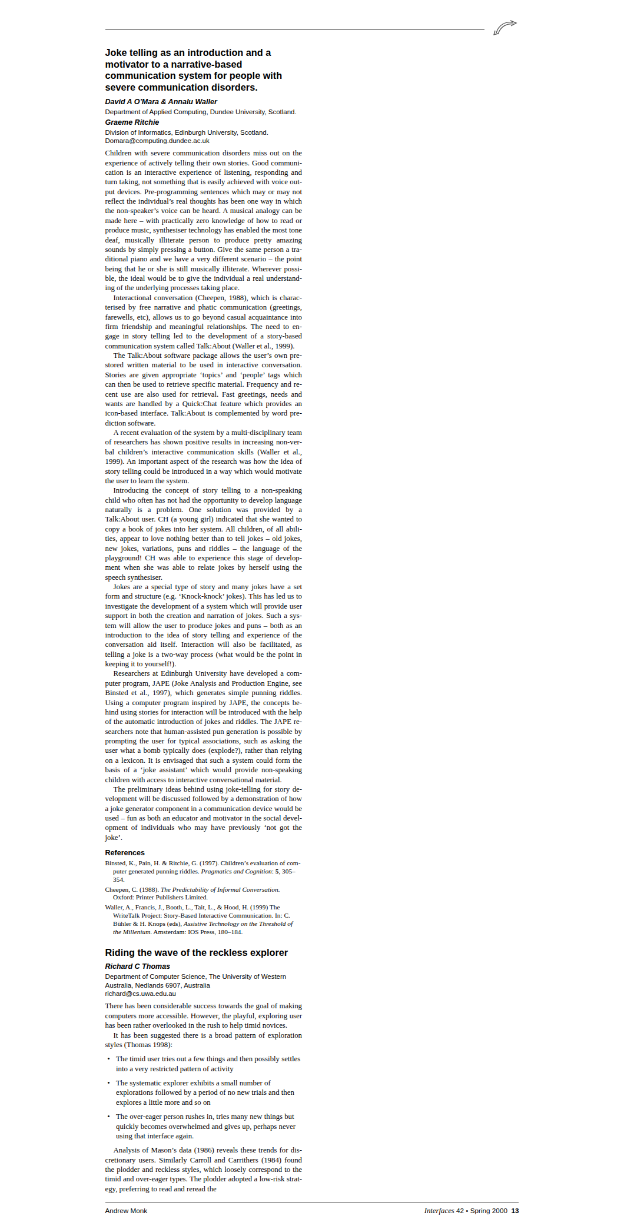Joke telling as an introduction and a motivator to a narrative-based communication system for people with severe communication disorders.
David A O’Mara & Annalu Waller
Department of Applied Computing, Dundee University, Scotland.
Graeme Ritchie
Division of Informatics, Edinburgh University, Scotland.
Domara@computing.dundee.ac.uk
Children with severe communication disorders miss out on the experience of actively telling their own stories. Good communication is an interactive experience of listening, responding and turn taking, not something that is easily achieved with voice output devices. Pre-programming sentences which may or may not reflect the individual’s real thoughts has been one way in which the non-speaker’s voice can be heard. A musical analogy can be made here – with practically zero knowledge of how to read or produce music, synthesiser technology has enabled the most tone deaf, musically illiterate person to produce pretty amazing sounds by simply pressing a button. Give the same person a traditional piano and we have a very different scenario – the point being that he or she is still musically illiterate. Wherever possible, the ideal would be to give the individual a real understanding of the underlying processes taking place.
Interactional conversation (Cheepen, 1988), which is characterised by free narrative and phatic communication (greetings, farewells, etc), allows us to go beyond casual acquaintance into firm friendship and meaningful relation­ships. The need to engage in story telling led to the development of a story-based communication system called Talk:About (Waller et al., 1999).
The Talk:About software package allows the user’s own pre-stored written material to be used in interactive conversation. Stories are given appropriate ‘topics’ and ‘people’ tags which can then be used to retrieve specific material. Frequency and recent use are also used for retrieval. Fast greetings, needs and wants are handled by a Quick:Chat feature which provides an icon-based interface. Talk:About is complemented by word prediction software.
A recent evaluation of the system by a multi-disciplinary team of researchers has shown positive results in increasing non-verbal children’s interactive communication skills (Waller et al., 1999). An important aspect of the research was how the idea of story telling could be introduced in a way which would motivate the user to learn the system.
Introducing the concept of story telling to a non-speaking child who often has not had the opportunity to develop language naturally is a problem. One solution was provided by a Talk:About user. CH (a young girl) indicated that she wanted to copy a book of jokes into her system. All children, of all abilities, appear to love nothing better than to tell jokes – old jokes, new jokes, variations, puns and riddles – the language of the playground! CH was able to experience this stage of development when she was able to relate jokes by herself using the speech synthesiser.
Jokes are a special type of story and many jokes have a set form and structure (e.g. ‘Knock-knock’ jokes). This has led us to investigate the development of a system which will provide user support in both the creation and narration of jokes. Such a system will allow the user to produce jokes and puns – both as an introduction to the idea of story telling and experience of the conversation aid itself. Interaction will also be facilitated, as telling a joke is a two-way process (what would be the point in keeping it to yourself!).
Researchers at Edinburgh University have developed a computer program, JAPE (Joke Analysis and Production Engine, see Binsted et al., 1997), which generates simple punning riddles. Using a computer program inspired by JAPE, the concepts behind using stories for interaction will be introduced with the help of the automatic introduction of jokes and riddles. The JAPE researchers note that human-assisted pun generation is possible by prompting the user for typical associations, such as asking the user what a bomb typically does (explode?), rather than relying on a lexicon. It is envisaged that such a system could form the basis of a ‘joke assistant’ which would provide non-speaking children with access to interactive conversational material.
The preliminary ideas behind using joke-telling for story development will be discussed followed by a demonstration of how a joke generator component in a communication device would be used – fun as both an educator and motivator in the social development of individuals who may have previously ‘not got the joke’.
References
Binsted, K., Pain, H. & Ritchie, G. (1997). Children’s evaluation of computer generated punning riddles. Pragmatics and Cognition: 5, 305–354.
Cheepen, C. (1988). The Predictability of Informal Conversation. Oxford: Printer Publishers Limited.
Waller, A., Francis, J., Booth, L., Tait, L., & Hood, H. (1999) The WriteTalk Project: Story-Based Interactive Communication. In: C. Bühler & H. Knops (eds), Assistive Technology on the Threshold of the Millenium. Amsterdam: IOS Press, 180–184.
Riding the wave of the reckless explorer
Richard C Thomas
Department of Computer Science, The University of Western Australia, Nedlands 6907, Australia
richard@cs.uwa.edu.au
There has been considerable success towards the goal of making computers more accessible. However, the playful, exploring user has been rather overlooked in the rush to help timid novices.
It has been suggested there is a broad pattern of exploration styles (Thomas 1998):
The timid user tries out a few things and then possibly settles into a very restricted pattern of activity
The systematic explorer exhibits a small number of explorations followed by a period of no new trials and then explores a little more and so on
The over-eager person rushes in, tries many new things but quickly becomes overwhelmed and gives up, perhaps never using that interface again.
Analysis of Mason’s data (1986) reveals these trends for discretionary users. Similarly Carroll and Carrithers (1984) found the plodder and reckless styles, which loosely correspond to the timid and over-eager types. The plodder adopted a low-risk strategy, preferring to read and reread the
Andrew Monk
Interfaces 42 • Spring 2000 13